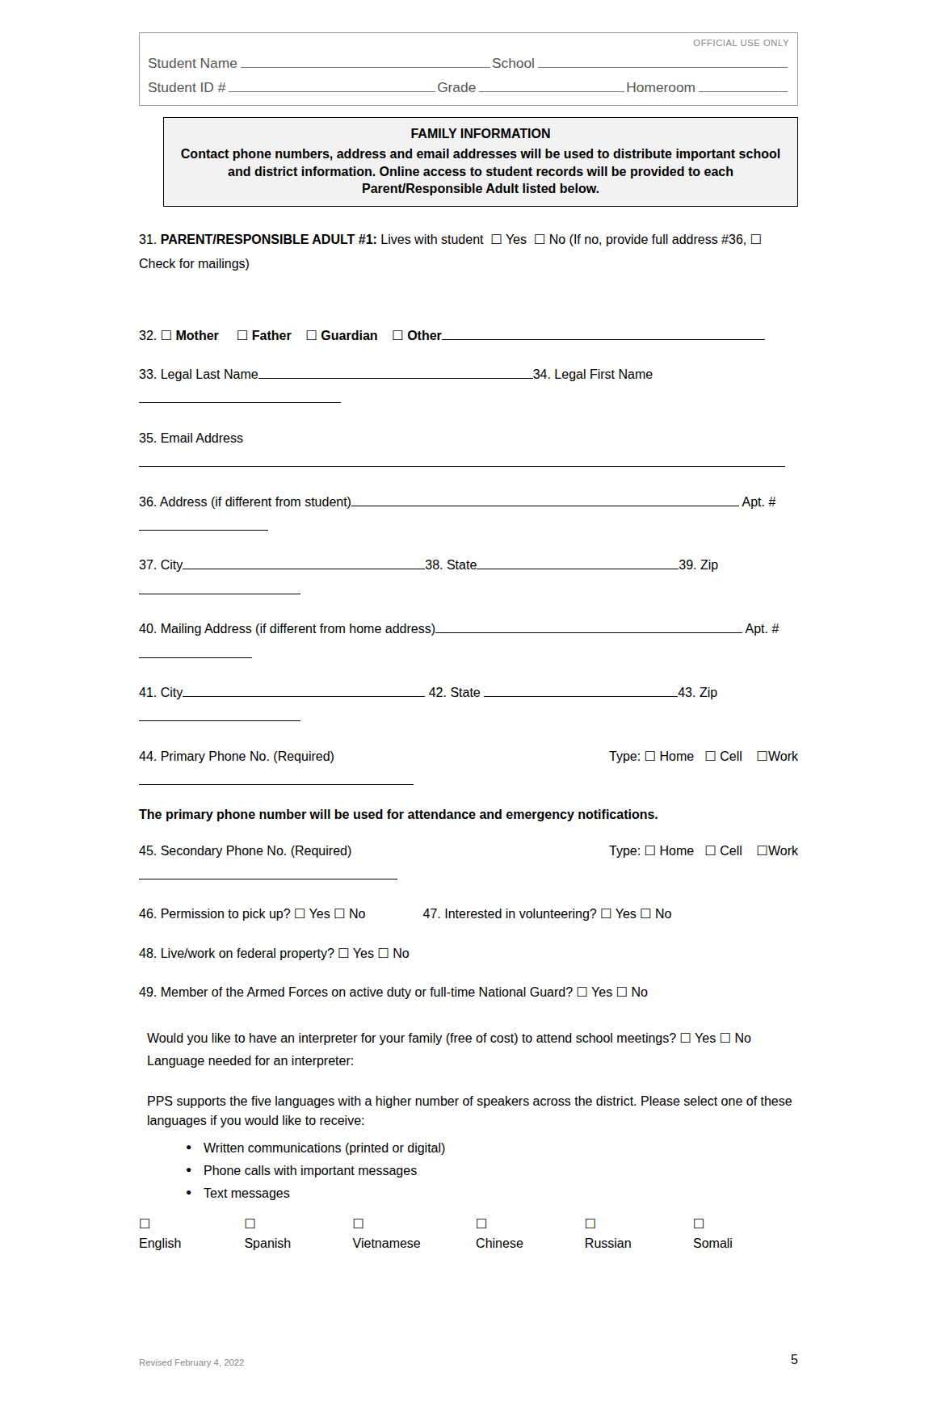OFFICIAL USE ONLY
Student Name School
Student ID # Grade Homeroom
FAMILY INFORMATION
Contact phone numbers, address and email addresses will be used to distribute important school and district information. Online access to student records will be provided to each Parent/Responsible Adult listed below.
31. PARENT/RESPONSIBLE ADULT #1: Lives with student ☐ Yes ☐ No (If no, provide full address #36, ☐ Check for mailings)
32. ☐ Mother ☐ Father ☐ Guardian ☐ Other
33. Legal Last Name 34. Legal First Name
35. Email Address
36. Address (if different from student) Apt. #
37. City 38. State 39. Zip
40. Mailing Address (if different from home address) Apt. #
41. City 42. State 43. Zip
44. Primary Phone No. (Required) Type: ☐ Home ☐ Cell ☐Work
The primary phone number will be used for attendance and emergency notifications.
45. Secondary Phone No. (Required) Type: ☐ Home ☐ Cell ☐Work
46. Permission to pick up? ☐ Yes ☐ No 47. Interested in volunteering? ☐ Yes ☐ No
48. Live/work on federal property? ☐ Yes ☐ No
49. Member of the Armed Forces on active duty or full-time National Guard? ☐ Yes ☐ No
Would you like to have an interpreter for your family (free of cost) to attend school meetings? ☐ Yes ☐ No
Language needed for an interpreter:
PPS supports the five languages with a higher number of speakers across the district. Please select one of these languages if you would like to receive:
Written communications (printed or digital)
Phone calls with important messages
Text messages
☐ English ☐ Spanish ☐ Vietnamese ☐ Chinese ☐ Russian ☐ Somali
Revised February 4, 2022 5